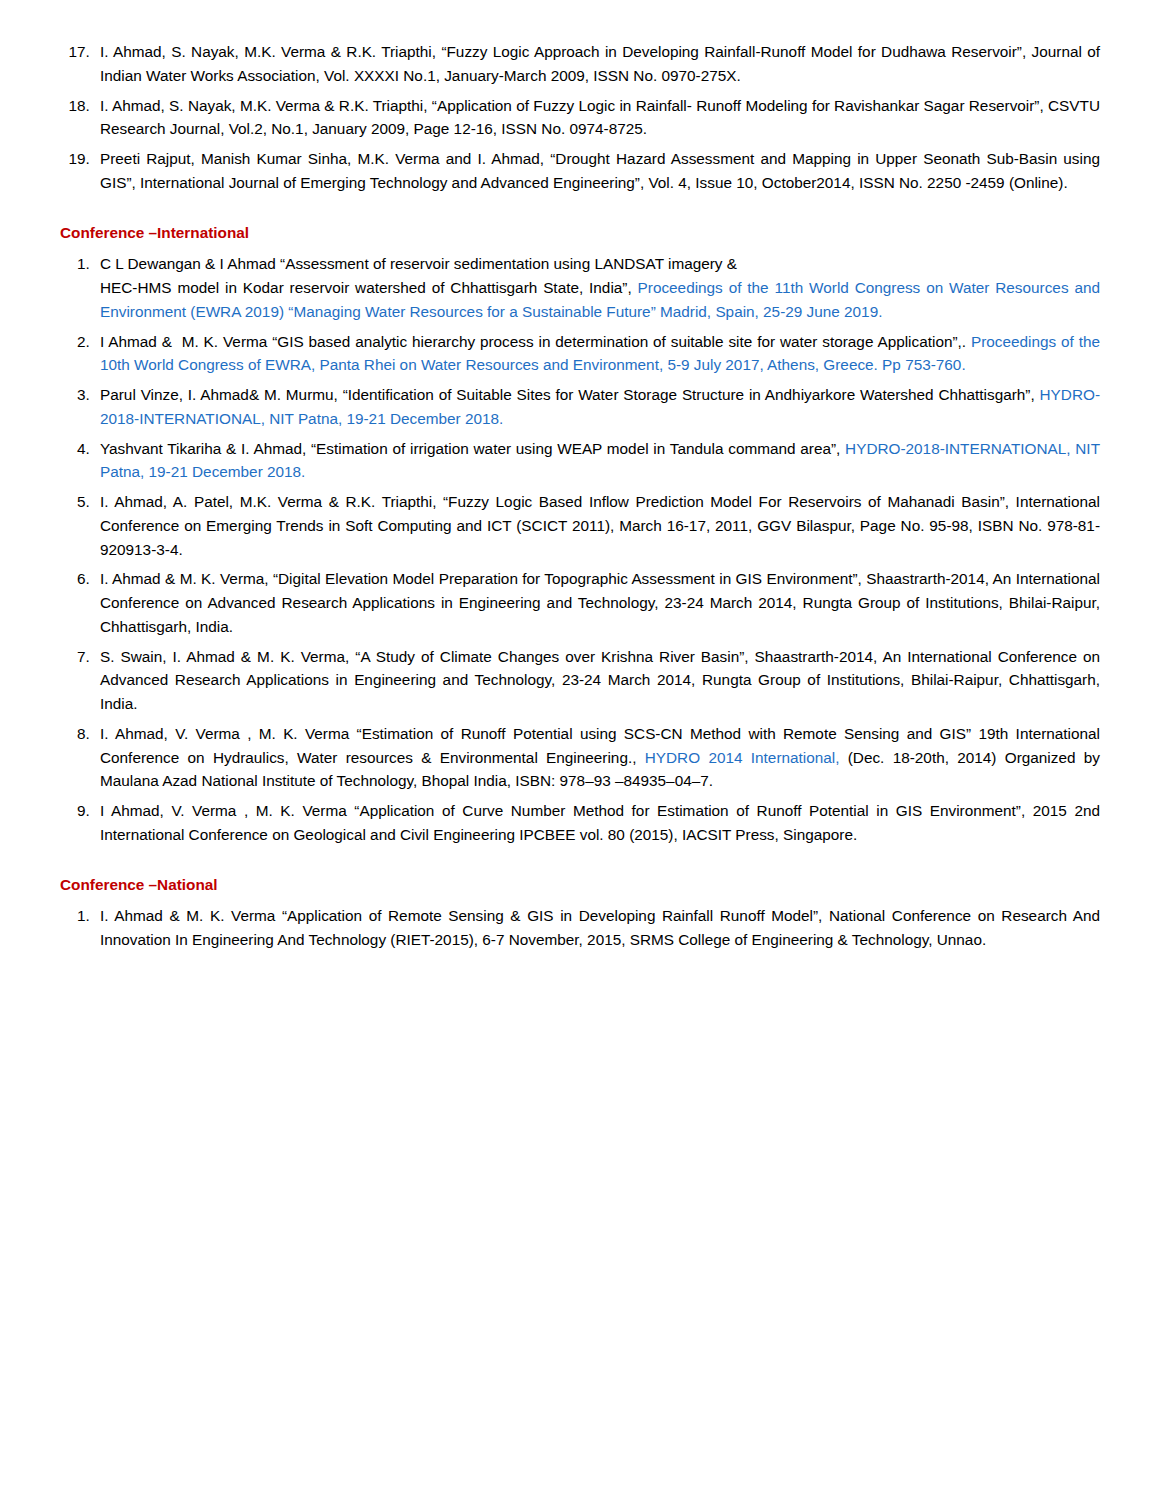I. Ahmad, S. Nayak, M.K. Verma & R.K. Triapthi, “Fuzzy Logic Approach in Developing Rainfall-Runoff Model for Dudhawa Reservoir”, Journal of Indian Water Works Association, Vol. XXXXI No.1, January-March 2009, ISSN No. 0970-275X.
I. Ahmad, S. Nayak, M.K. Verma & R.K. Triapthi, “Application of Fuzzy Logic in Rainfall- Runoff Modeling for Ravishankar Sagar Reservoir”, CSVTU Research Journal, Vol.2, No.1, January 2009, Page 12-16, ISSN No. 0974-8725.
Preeti Rajput, Manish Kumar Sinha, M.K. Verma and I. Ahmad, “Drought Hazard Assessment and Mapping in Upper Seonath Sub-Basin using GIS”, International Journal of Emerging Technology and Advanced Engineering”, Vol. 4, Issue 10, October2014, ISSN No. 2250 -2459 (Online).
Conference –International
C L Dewangan & I Ahmad “Assessment of reservoir sedimentation using LANDSAT imagery &
HEC-HMS model in Kodar reservoir watershed of Chhattisgarh State, India”, Proceedings of the 11th World Congress on Water Resources and Environment (EWRA 2019) “Managing Water Resources for a Sustainable Future” Madrid, Spain, 25-29 June 2019.
I Ahmad & M. K. Verma “GIS based analytic hierarchy process in determination of suitable site for water storage Application”,. Proceedings of the 10th World Congress of EWRA, Panta Rhei on Water Resources and Environment, 5-9 July 2017, Athens, Greece. Pp 753-760.
Parul Vinze, I. Ahmad& M. Murmu, “Identification of Suitable Sites for Water Storage Structure in Andhiyarkore Watershed Chhattisgarh”, HYDRO-2018-INTERNATIONAL, NIT Patna, 19-21 December 2018.
Yashvant Tikariha & I. Ahmad, “Estimation of irrigation water using WEAP model in Tandula command area”, HYDRO-2018-INTERNATIONAL, NIT Patna, 19-21 December 2018.
I. Ahmad, A. Patel, M.K. Verma & R.K. Triapthi, “Fuzzy Logic Based Inflow Prediction Model For Reservoirs of Mahanadi Basin”, International Conference on Emerging Trends in Soft Computing and ICT (SCICT 2011), March 16-17, 2011, GGV Bilaspur, Page No. 95-98, ISBN No. 978-81-920913-3-4.
I. Ahmad & M. K. Verma, “Digital Elevation Model Preparation for Topographic Assessment in GIS Environment”, Shaastrarth-2014, An International Conference on Advanced Research Applications in Engineering and Technology, 23-24 March 2014, Rungta Group of Institutions, Bhilai-Raipur, Chhattisgarh, India.
S. Swain, I. Ahmad & M. K. Verma, “A Study of Climate Changes over Krishna River Basin”, Shaastrarth-2014, An International Conference on Advanced Research Applications in Engineering and Technology, 23-24 March 2014, Rungta Group of Institutions, Bhilai-Raipur, Chhattisgarh, India.
I. Ahmad, V. Verma , M. K. Verma “Estimation of Runoff Potential using SCS-CN Method with Remote Sensing and GIS” 19th International Conference on Hydraulics, Water resources & Environmental Engineering., HYDRO 2014 International, (Dec. 18-20th, 2014) Organized by Maulana Azad National Institute of Technology, Bhopal India, ISBN: 978–93 –84935–04–7.
I Ahmad, V. Verma , M. K. Verma “Application of Curve Number Method for Estimation of Runoff Potential in GIS Environment”, 2015 2nd International Conference on Geological and Civil Engineering IPCBEE vol. 80 (2015), IACSIT Press, Singapore.
Conference –National
I. Ahmad & M. K. Verma “Application of Remote Sensing & GIS in Developing Rainfall Runoff Model”, National Conference on Research And Innovation In Engineering And Technology (RIET-2015), 6-7 November, 2015, SRMS College of Engineering & Technology, Unnao.